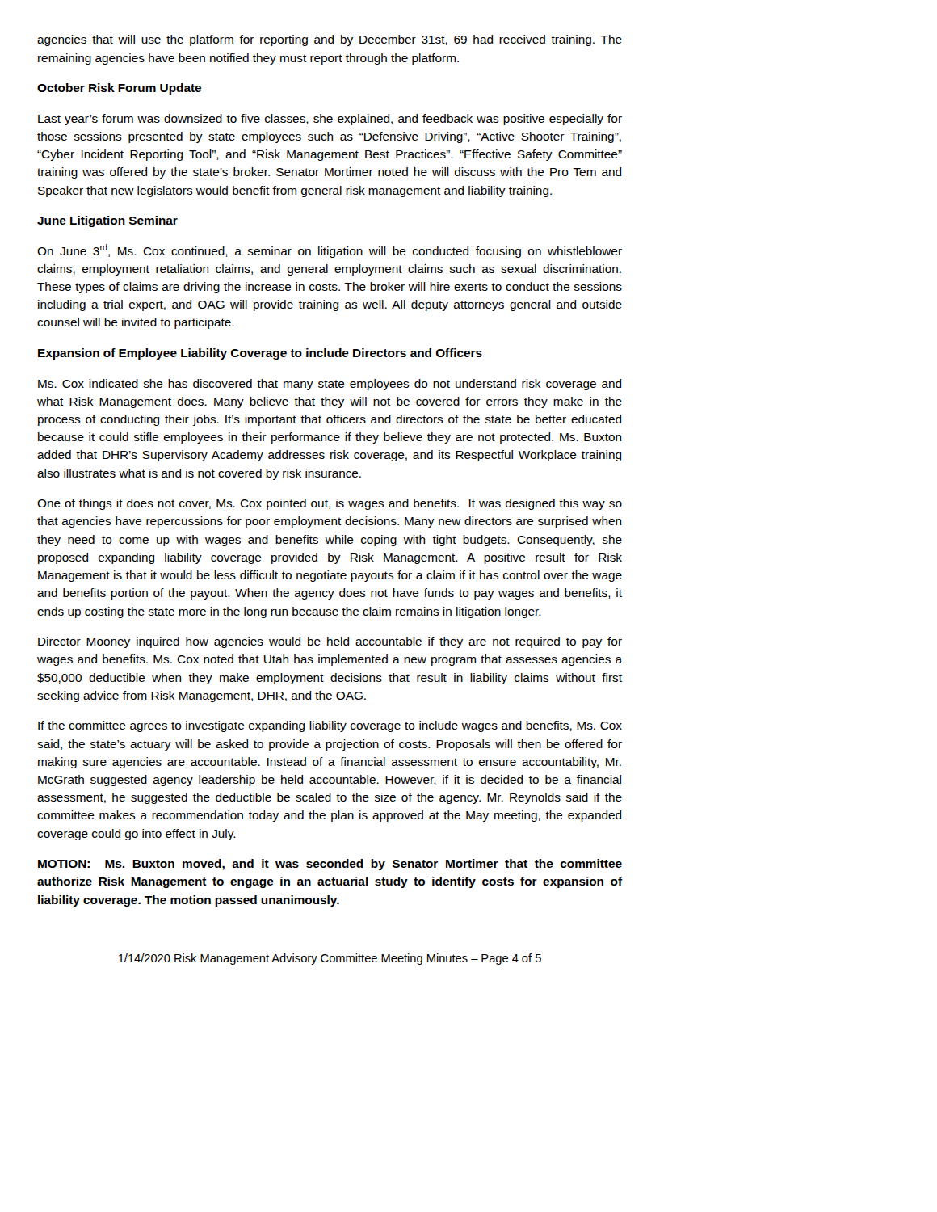agencies that will use the platform for reporting and by December 31st, 69 had received training. The remaining agencies have been notified they must report through the platform.
October Risk Forum Update
Last year’s forum was downsized to five classes, she explained, and feedback was positive especially for those sessions presented by state employees such as “Defensive Driving”, “Active Shooter Training”, “Cyber Incident Reporting Tool”, and “Risk Management Best Practices”. “Effective Safety Committee” training was offered by the state’s broker. Senator Mortimer noted he will discuss with the Pro Tem and Speaker that new legislators would benefit from general risk management and liability training.
June Litigation Seminar
On June 3rd, Ms. Cox continued, a seminar on litigation will be conducted focusing on whistleblower claims, employment retaliation claims, and general employment claims such as sexual discrimination. These types of claims are driving the increase in costs. The broker will hire exerts to conduct the sessions including a trial expert, and OAG will provide training as well. All deputy attorneys general and outside counsel will be invited to participate.
Expansion of Employee Liability Coverage to include Directors and Officers
Ms. Cox indicated she has discovered that many state employees do not understand risk coverage and what Risk Management does. Many believe that they will not be covered for errors they make in the process of conducting their jobs. It’s important that officers and directors of the state be better educated because it could stifle employees in their performance if they believe they are not protected. Ms. Buxton added that DHR’s Supervisory Academy addresses risk coverage, and its Respectful Workplace training also illustrates what is and is not covered by risk insurance.
One of things it does not cover, Ms. Cox pointed out, is wages and benefits. It was designed this way so that agencies have repercussions for poor employment decisions. Many new directors are surprised when they need to come up with wages and benefits while coping with tight budgets. Consequently, she proposed expanding liability coverage provided by Risk Management. A positive result for Risk Management is that it would be less difficult to negotiate payouts for a claim if it has control over the wage and benefits portion of the payout. When the agency does not have funds to pay wages and benefits, it ends up costing the state more in the long run because the claim remains in litigation longer.
Director Mooney inquired how agencies would be held accountable if they are not required to pay for wages and benefits. Ms. Cox noted that Utah has implemented a new program that assesses agencies a $50,000 deductible when they make employment decisions that result in liability claims without first seeking advice from Risk Management, DHR, and the OAG.
If the committee agrees to investigate expanding liability coverage to include wages and benefits, Ms. Cox said, the state’s actuary will be asked to provide a projection of costs. Proposals will then be offered for making sure agencies are accountable. Instead of a financial assessment to ensure accountability, Mr. McGrath suggested agency leadership be held accountable. However, if it is decided to be a financial assessment, he suggested the deductible be scaled to the size of the agency. Mr. Reynolds said if the committee makes a recommendation today and the plan is approved at the May meeting, the expanded coverage could go into effect in July.
MOTION: Ms. Buxton moved, and it was seconded by Senator Mortimer that the committee authorize Risk Management to engage in an actuarial study to identify costs for expansion of liability coverage. The motion passed unanimously.
1/14/2020 Risk Management Advisory Committee Meeting Minutes – Page 4 of 5